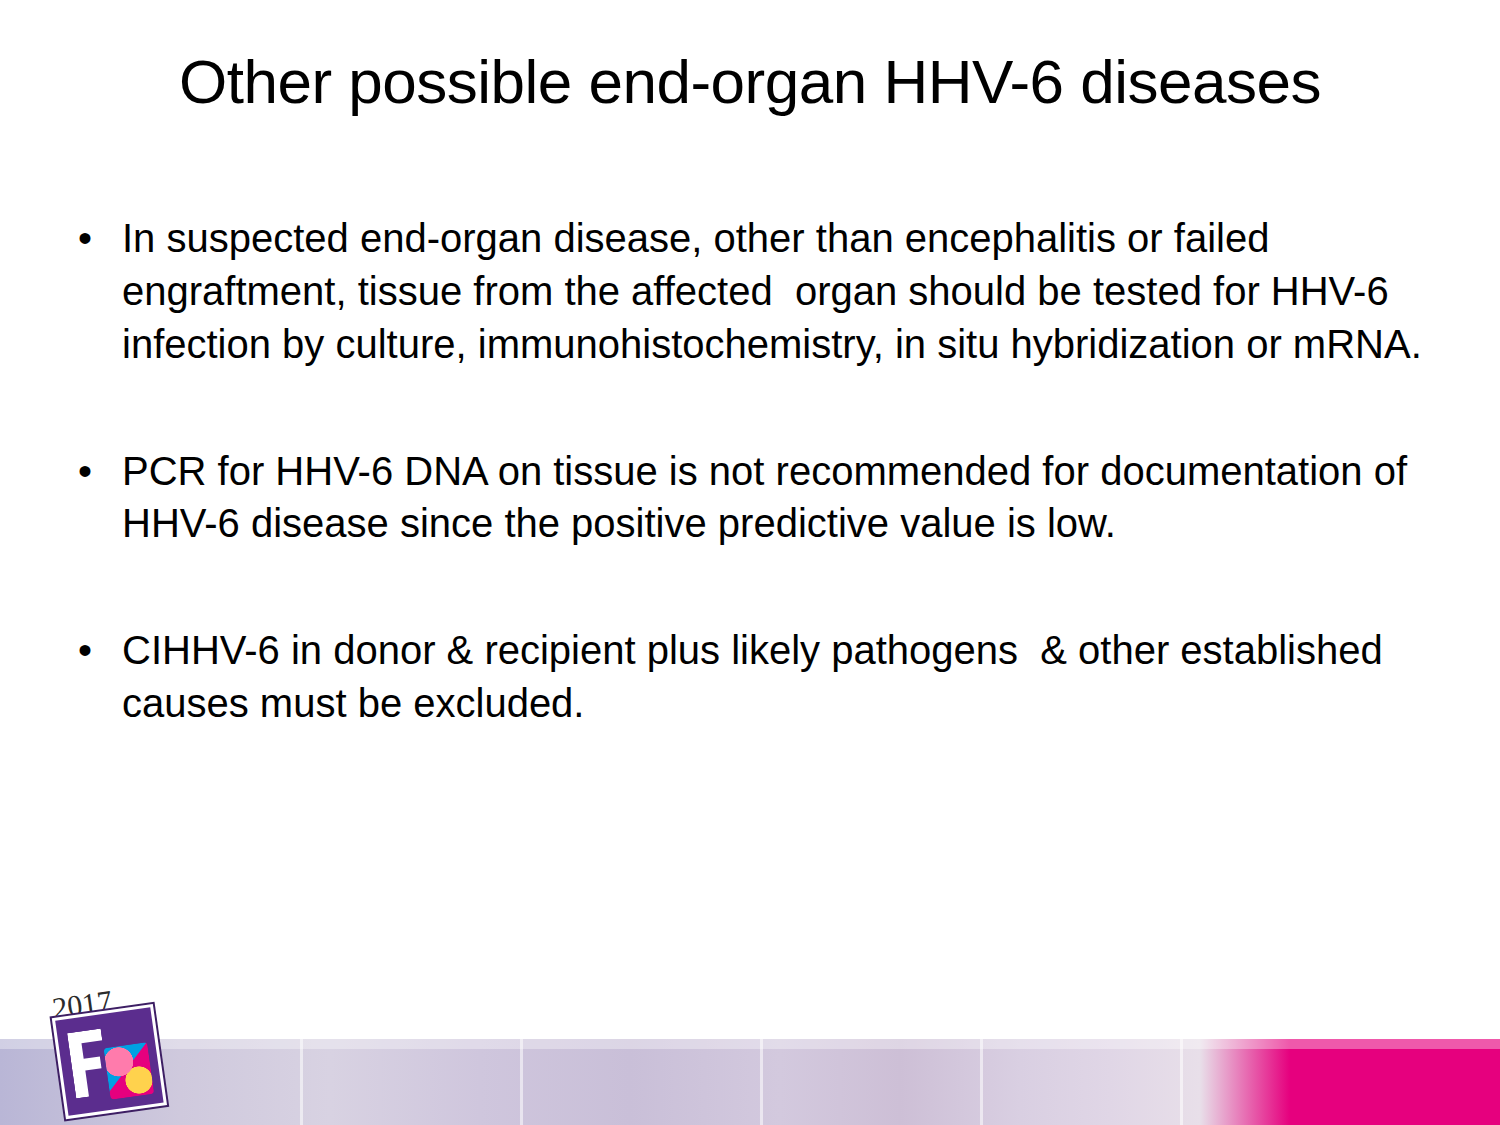Other possible end-organ HHV-6 diseases
In suspected end-organ disease, other than encephalitis or failed engraftment, tissue from the affected organ should be tested for HHV-6 infection by culture, immunohistochemistry, in situ hybridization or mRNA.
PCR for HHV-6 DNA on tissue is not recommended for documentation of HHV-6 disease since the positive predictive value is low.
CIHHV-6 in donor & recipient plus likely pathogens & other established causes must be excluded.
2017